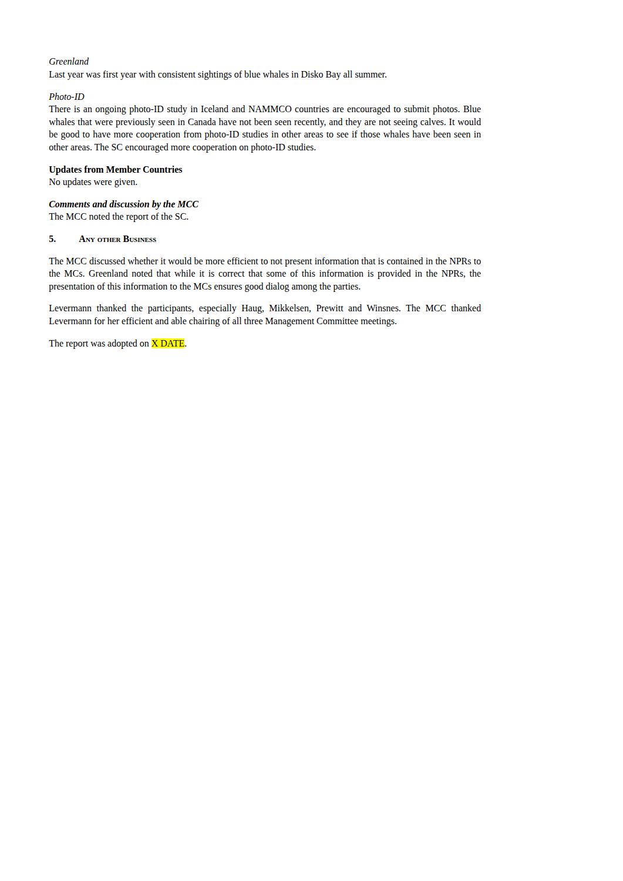Greenland
Last year was first year with consistent sightings of blue whales in Disko Bay all summer.
Photo-ID
There is an ongoing photo-ID study in Iceland and NAMMCO countries are encouraged to submit photos. Blue whales that were previously seen in Canada have not been seen recently, and they are not seeing calves. It would be good to have more cooperation from photo-ID studies in other areas to see if those whales have been seen in other areas. The SC encouraged more cooperation on photo-ID studies.
Updates from Member Countries
No updates were given.
Comments and discussion by the MCC
The MCC noted the report of the SC.
5. Any other Business
The MCC discussed whether it would be more efficient to not present information that is contained in the NPRs to the MCs. Greenland noted that while it is correct that some of this information is provided in the NPRs, the presentation of this information to the MCs ensures good dialog among the parties.
Levermann thanked the participants, especially Haug, Mikkelsen, Prewitt and Winsnes. The MCC thanked Levermann for her efficient and able chairing of all three Management Committee meetings.
The report was adopted on X DATE.